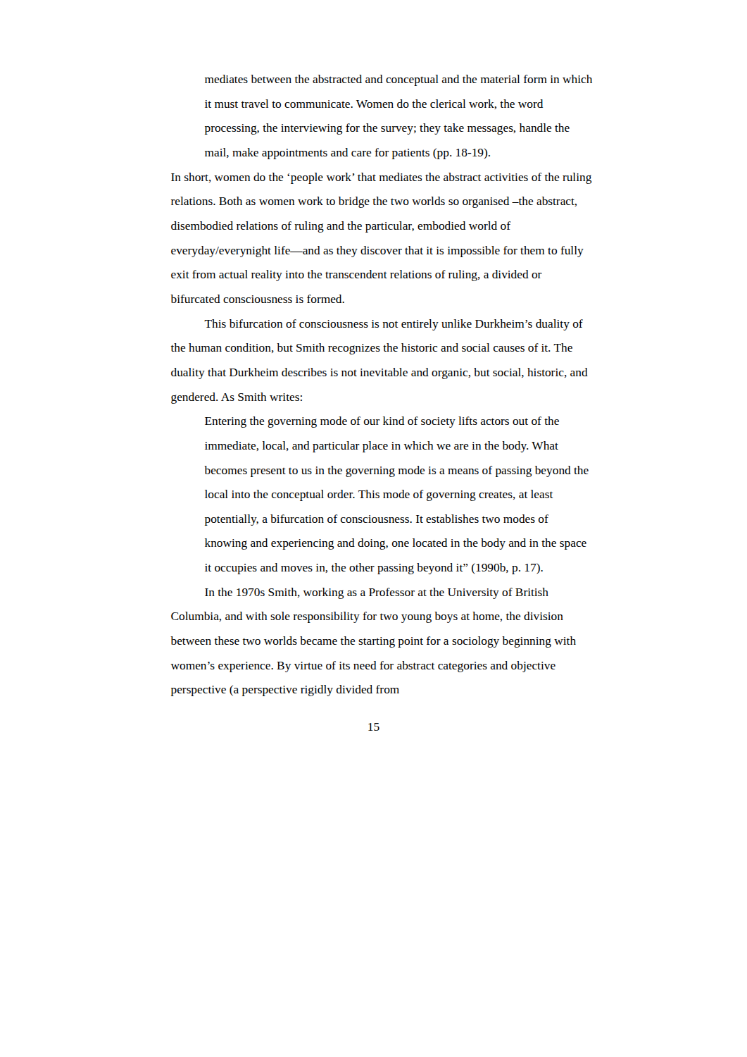mediates between the abstracted and conceptual and the material form in which it must travel to communicate. Women do the clerical work, the word processing, the interviewing for the survey; they take messages, handle the mail, make appointments and care for patients (pp. 18-19).
In short, women do the ‘people work’ that mediates the abstract activities of the ruling relations. Both as women work to bridge the two worlds so organised –the abstract, disembodied relations of ruling and the particular, embodied world of everyday/everynight life—and as they discover that it is impossible for them to fully exit from actual reality into the transcendent relations of ruling, a divided or bifurcated consciousness is formed.
This bifurcation of consciousness is not entirely unlike Durkheim’s duality of the human condition, but Smith recognizes the historic and social causes of it. The duality that Durkheim describes is not inevitable and organic, but social, historic, and gendered. As Smith writes:
Entering the governing mode of our kind of society lifts actors out of the immediate, local, and particular place in which we are in the body. What becomes present to us in the governing mode is a means of passing beyond the local into the conceptual order. This mode of governing creates, at least potentially, a bifurcation of consciousness. It establishes two modes of knowing and experiencing and doing, one located in the body and in the space it occupies and moves in, the other passing beyond it” (1990b, p. 17).
In the 1970s Smith, working as a Professor at the University of British Columbia, and with sole responsibility for two young boys at home, the division between these two worlds became the starting point for a sociology beginning with women’s experience. By virtue of its need for abstract categories and objective perspective (a perspective rigidly divided from
15